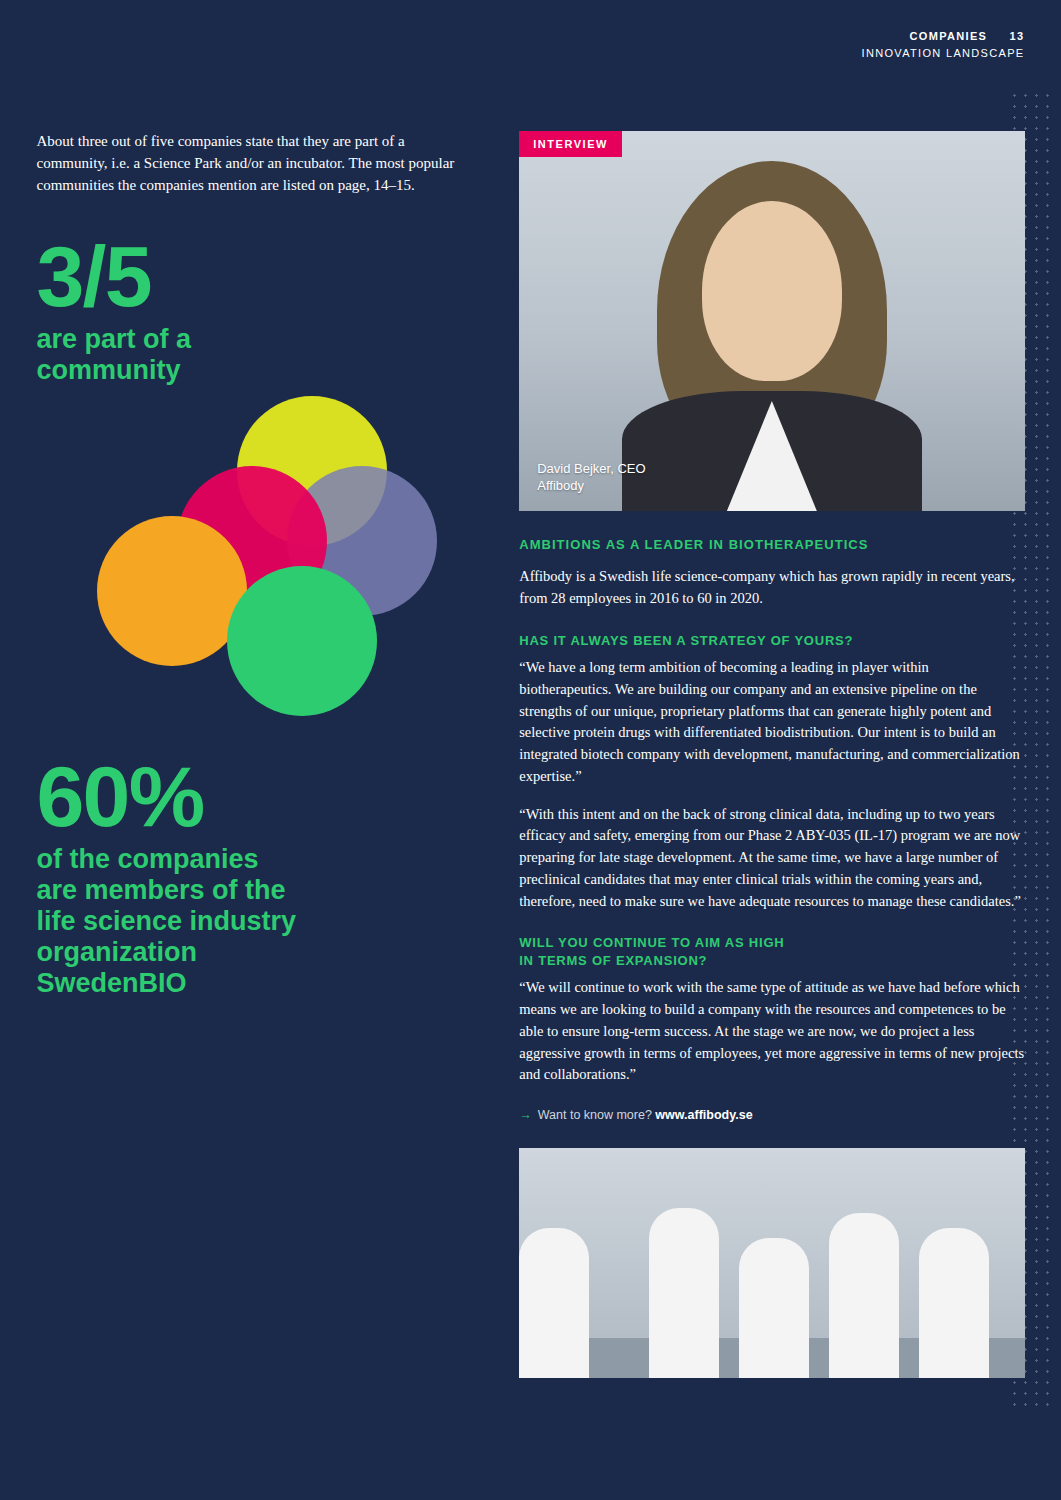COMPANIES 13
INNOVATION LANDSCAPE
About three out of five companies state that they are part of a community, i.e. a Science Park and/or an incubator. The most popular communities the companies mention are listed on page, 14–15.
3/5 are part of a
community
60% of the companies
are members of the
life science industry
organization
SwedenBIO
INTERVIEW
David Bejker, CEO
Affibody
AMBITIONS AS A LEADER IN BIOTHERAPEUTICS
Affibody is a Swedish life science-company which has grown rapidly in recent years, from 28 employees in 2016 to 60 in 2020.
HAS IT ALWAYS BEEN A STRATEGY OF YOURS?
“We have a long term ambition of becoming a leading in player within biotherapeutics. We are building our company and an extensive pipeline on the strengths of our unique, proprietary platforms that can generate highly potent and selective protein drugs with differentiated biodistribution. Our intent is to build an integrated biotech company with development, manufacturing, and commercialization expertise.”
“With this intent and on the back of strong clinical data, including up to two years efficacy and safety, emerging from our Phase 2 ABY-035 (IL-17) program we are now preparing for late stage development. At the same time, we have a large number of preclinical candidates that may enter clinical trials within the coming years and, therefore, need to make sure we have adequate resources to manage these candidates.”
WILL YOU CONTINUE TO AIM AS HIGH
IN TERMS OF EXPANSION?
“We will continue to work with the same type of attitude as we have had before which means we are looking to build a company with the resources and competences to be able to ensure long-term success. At the stage we are now, we do project a less aggressive growth in terms of employees, yet more aggressive in terms of new projects and collaborations.”
→Want to know more? www.affibody.se